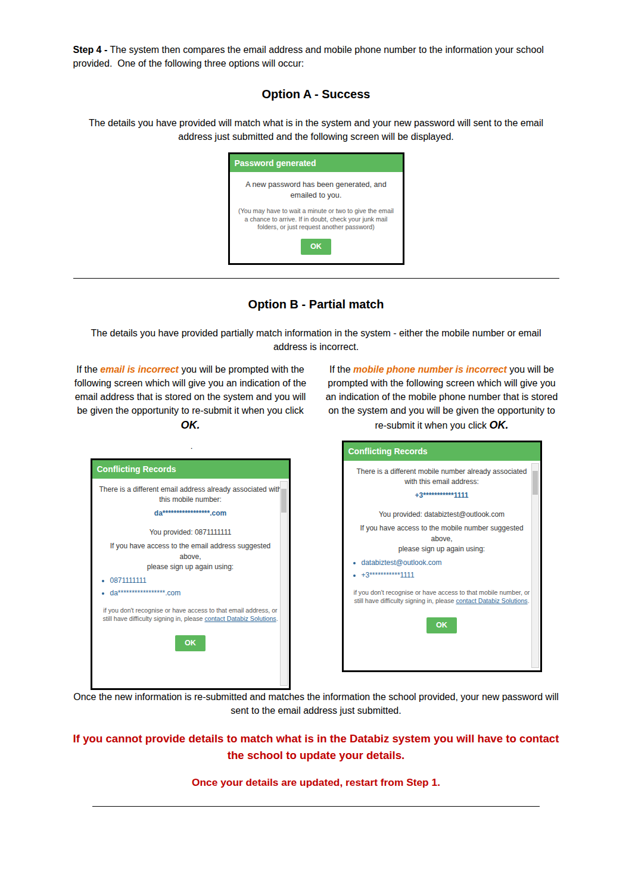Step 4 - The system then compares the email address and mobile phone number to the information your school provided. One of the following three options will occur:
Option A - Success
The details you have provided will match what is in the system and your new password will sent to the email address just submitted and the following screen will be displayed.
Password generated
A new password has been generated, and emailed to you.
(You may have to wait a minute or two to give the email a chance to arrive. If in doubt, check your junk mail folders, or just request another password)
OK
Option B - Partial match
The details you have provided partially match information in the system - either the mobile number or email address is incorrect.
If the email is incorrect you will be prompted with the following screen which will give you an indication of the email address that is stored on the system and you will be given the opportunity to re-submit it when you click OK.
.
Conflicting Records
There is a different email address already associated with this mobile number:
da*****************.com
You provided: 0871111111
If you have access to the email address suggested above,
please sign up again using:
0871111111
da*****************.com
if you don't recognise or have access to that email address, or still have difficulty signing in, please contact Databiz Solutions.
OK
If the mobile phone number is incorrect you will be prompted with the following screen which will give you an indication of the mobile phone number that is stored on the system and you will be given the opportunity to re-submit it when you click OK.
Conflicting Records
There is a different mobile number already associated with this email address:
+3***********1111
You provided: databiztest@outlook.com
If you have access to the mobile number suggested above,
please sign up again using:
databiztest@outlook.com
+3***********1111
if you don't recognise or have access to that mobile number, or still have difficulty signing in, please contact Databiz Solutions.
OK
Once the new information is re-submitted and matches the information the school provided, your new password will sent to the email address just submitted.
If you cannot provide details to match what is in the Databiz system you will have to contact the school to update your details.
Once your details are updated, restart from Step 1.